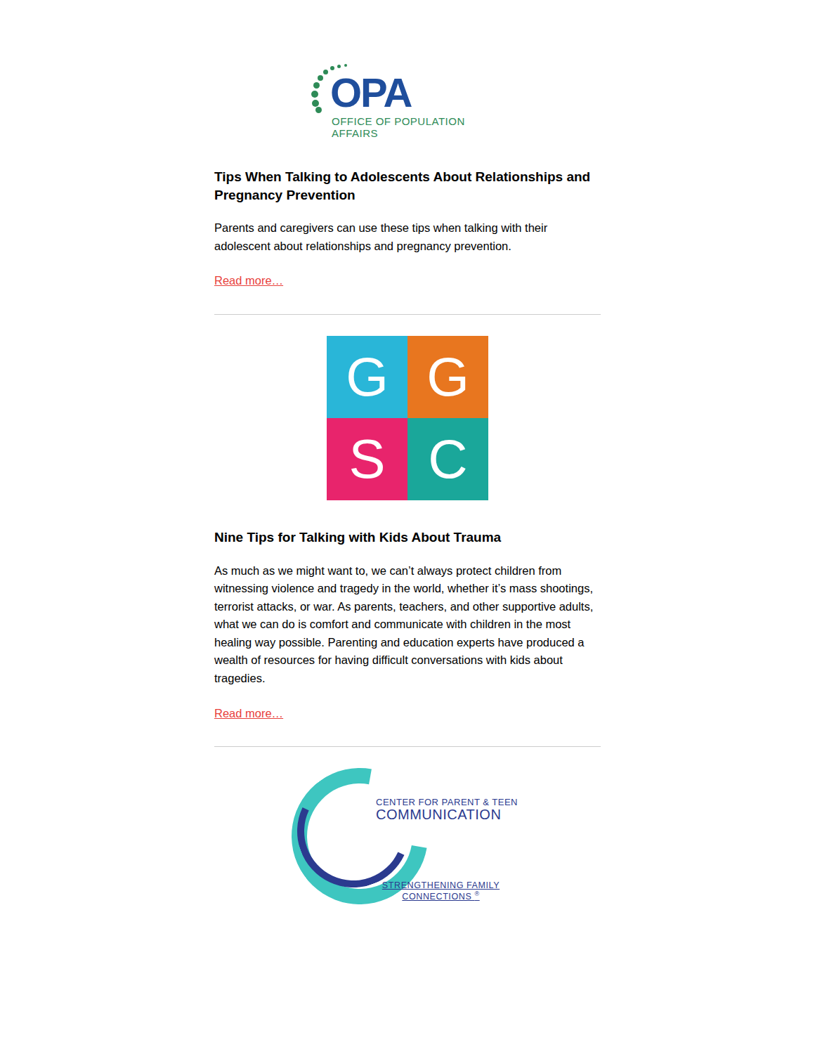OPA
OFFICE OF POPULATION AFFAIRS
Tips When Talking to Adolescents About Relationships and Pregnancy Prevention
Parents and caregivers can use these tips when talking with their adolescent about relationships and pregnancy prevention.
Read more…
| G | G |
| S | C |
Nine Tips for Talking with Kids About Trauma
As much as we might want to, we can’t always protect children from witnessing violence and tragedy in the world, whether it’s mass shootings, terrorist attacks, or war. As parents, teachers, and other supportive adults, what we can do is comfort and communicate with children in the most healing way possible. Parenting and education experts have produced a wealth of resources for having difficult conversations with kids about tragedies.
Read more…
CENTER FOR PARENT & TEEN
COMMUNICATION
STRENGTHENING FAMILY CONNECTIONS ®